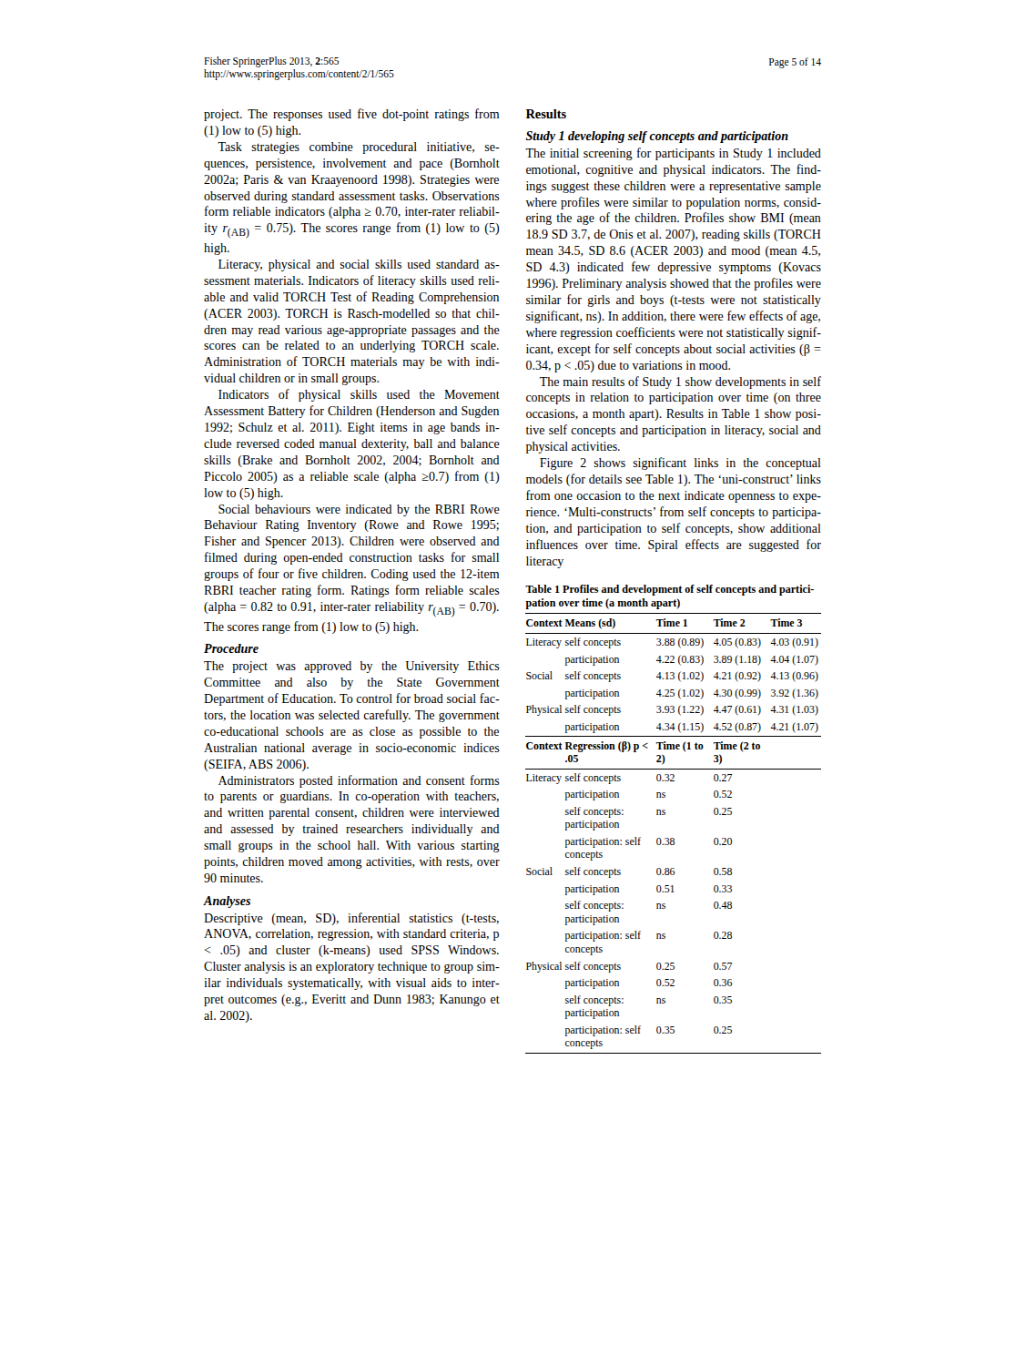Fisher SpringerPlus 2013, 2:565
http://www.springerplus.com/content/2/1/565
Page 5 of 14
project. The responses used five dot-point ratings from (1) low to (5) high.
Task strategies combine procedural initiative, sequences, persistence, involvement and pace (Bornholt 2002a; Paris & van Kraayenoord 1998). Strategies were observed during standard assessment tasks. Observations form reliable indicators (alpha ≥ 0.70, inter-rater reliability r(AB) = 0.75). The scores range from (1) low to (5) high.
Literacy, physical and social skills used standard assessment materials. Indicators of literacy skills used reliable and valid TORCH Test of Reading Comprehension (ACER 2003). TORCH is Rasch-modelled so that children may read various age-appropriate passages and the scores can be related to an underlying TORCH scale. Administration of TORCH materials may be with individual children or in small groups.
Indicators of physical skills used the Movement Assessment Battery for Children (Henderson and Sugden 1992; Schulz et al. 2011). Eight items in age bands include reversed coded manual dexterity, ball and balance skills (Brake and Bornholt 2002, 2004; Bornholt and Piccolo 2005) as a reliable scale (alpha ≥0.7) from (1) low to (5) high.
Social behaviours were indicated by the RBRI Rowe Behaviour Rating Inventory (Rowe and Rowe 1995; Fisher and Spencer 2013). Children were observed and filmed during open-ended construction tasks for small groups of four or five children. Coding used the 12-item RBRI teacher rating form. Ratings form reliable scales (alpha = 0.82 to 0.91, inter-rater reliability r(AB) = 0.70). The scores range from (1) low to (5) high.
Procedure
The project was approved by the University Ethics Committee and also by the State Government Department of Education. To control for broad social factors, the location was selected carefully. The government co-educational schools are as close as possible to the Australian national average in socio-economic indices (SEIFA, ABS 2006).
Administrators posted information and consent forms to parents or guardians. In co-operation with teachers, and written parental consent, children were interviewed and assessed by trained researchers individually and small groups in the school hall. With various starting points, children moved among activities, with rests, over 90 minutes.
Analyses
Descriptive (mean, SD), inferential statistics (t-tests, ANOVA, correlation, regression, with standard criteria, p < .05) and cluster (k-means) used SPSS Windows. Cluster analysis is an exploratory technique to group similar individuals systematically, with visual aids to interpret outcomes (e.g., Everitt and Dunn 1983; Kanungo et al. 2002).
Results
Study 1 developing self concepts and participation
The initial screening for participants in Study 1 included emotional, cognitive and physical indicators. The findings suggest these children were a representative sample where profiles were similar to population norms, considering the age of the children. Profiles show BMI (mean 18.9 SD 3.7, de Onis et al. 2007), reading skills (TORCH mean 34.5, SD 8.6 (ACER 2003) and mood (mean 4.5, SD 4.3) indicated few depressive symptoms (Kovacs 1996). Preliminary analysis showed that the profiles were similar for girls and boys (t-tests were not statistically significant, ns). In addition, there were few effects of age, where regression coefficients were not statistically significant, except for self concepts about social activities (β = 0.34, p < .05) due to variations in mood.
The main results of Study 1 show developments in self concepts in relation to participation over time (on three occasions, a month apart). Results in Table 1 show positive self concepts and participation in literacy, social and physical activities.
Figure 2 shows significant links in the conceptual models (for details see Table 1). The ‘uni-construct’ links from one occasion to the next indicate openness to experience. ‘Multi-constructs’ from self concepts to participation, and participation to self concepts, show additional influences over time. Spiral effects are suggested for literacy
Table 1 Profiles and development of self concepts and participation over time (a month apart)
| Context | Means (sd) | Time 1 | Time 2 | Time 3 |
| --- | --- | --- | --- | --- |
| Literacy | self concepts | 3.88 (0.89) | 4.05 (0.83) | 4.03 (0.91) |
| | participation | 4.22 (0.83) | 3.89 (1.18) | 4.04 (1.07) |
| Social | self concepts | 4.13 (1.02) | 4.21 (0.92) | 4.13 (0.96) |
| | participation | 4.25 (1.02) | 4.30 (0.99) | 3.92 (1.36) |
| Physical | self concepts | 3.93 (1.22) | 4.47 (0.61) | 4.31 (1.03) |
| | participation | 4.34 (1.15) | 4.52 (0.87) | 4.21 (1.07) |
| Context | Regression (β) p < .05 | Time (1 to 2) | Time (2 to 3) | |
| Literacy | self concepts | 0.32 | 0.27 | |
| | participation | ns | 0.52 | |
| | self concepts: participation | ns | 0.25 | |
| | participation: self concepts | 0.38 | 0.20 | |
| Social | self concepts | 0.86 | 0.58 | |
| | participation | 0.51 | 0.33 | |
| | self concepts: participation | ns | 0.48 | |
| | participation: self concepts | ns | 0.28 | |
| Physical | self concepts | 0.25 | 0.57 | |
| | participation | 0.52 | 0.36 | |
| | self concepts: participation | ns | 0.35 | |
| | participation: self concepts | 0.35 | 0.25 | |